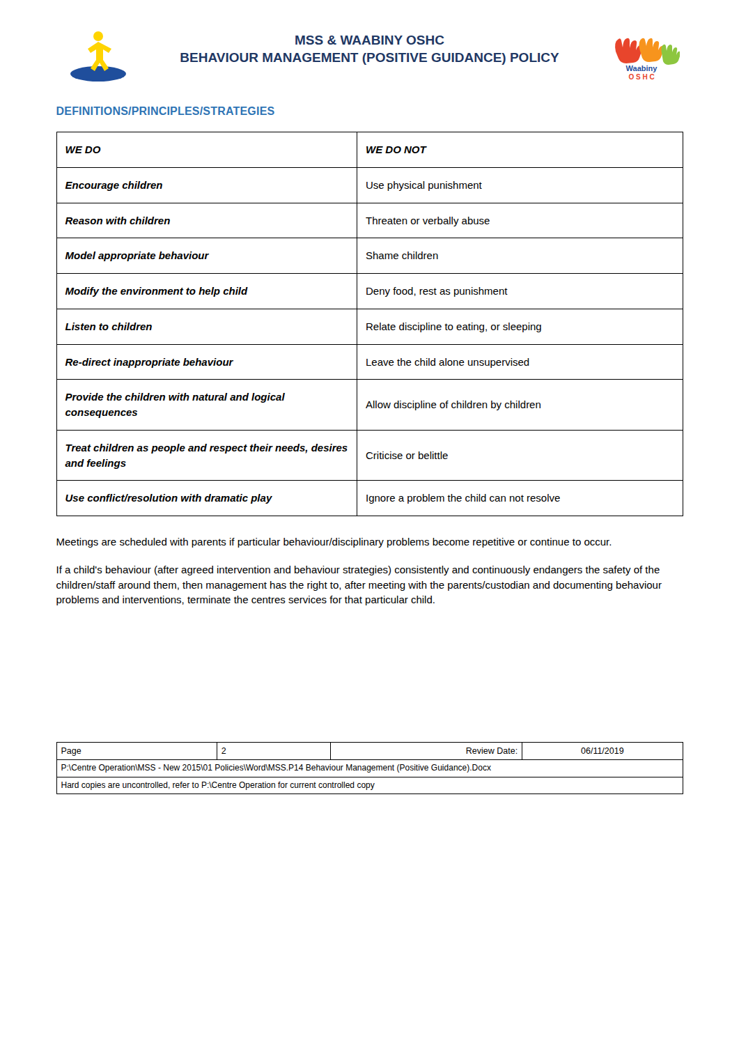MSS & WAABINY OSHC BEHAVIOUR MANAGEMENT (POSITIVE GUIDANCE) POLICY
Waabiny O S H C
DEFINITIONS/PRINCIPLES/STRATEGIES
| WE DO | WE DO NOT |
| --- | --- |
| Encourage children | Use physical punishment |
| Reason with children | Threaten or verbally abuse |
| Model appropriate behaviour | Shame children |
| Modify the environment to help child | Deny food, rest as punishment |
| Listen to children | Relate discipline to eating, or sleeping |
| Re-direct inappropriate behaviour | Leave the child alone unsupervised |
| Provide the children with natural and logical consequences | Allow discipline of children by children |
| Treat children as people and respect their needs, desires and feelings | Criticise or belittle |
| Use conflict/resolution with dramatic play | Ignore a problem the child can not resolve |
Meetings are scheduled with parents if particular behaviour/disciplinary problems become repetitive or continue to occur.
If a child's behaviour (after agreed intervention and behaviour strategies) consistently and continuously endangers the safety of the children/staff around them, then management has the right to, after meeting with the parents/custodian and documenting behaviour problems and interventions, terminate the centres services for that particular child.
| Page | 2 | Review Date: | 06/11/2019 |
| P:\Centre Operation\MSS - New 2015\01 Policies\Word\MSS.P14 Behaviour Management (Positive Guidance).Docx |
| Hard copies are uncontrolled, refer to P:\Centre Operation for current controlled copy |